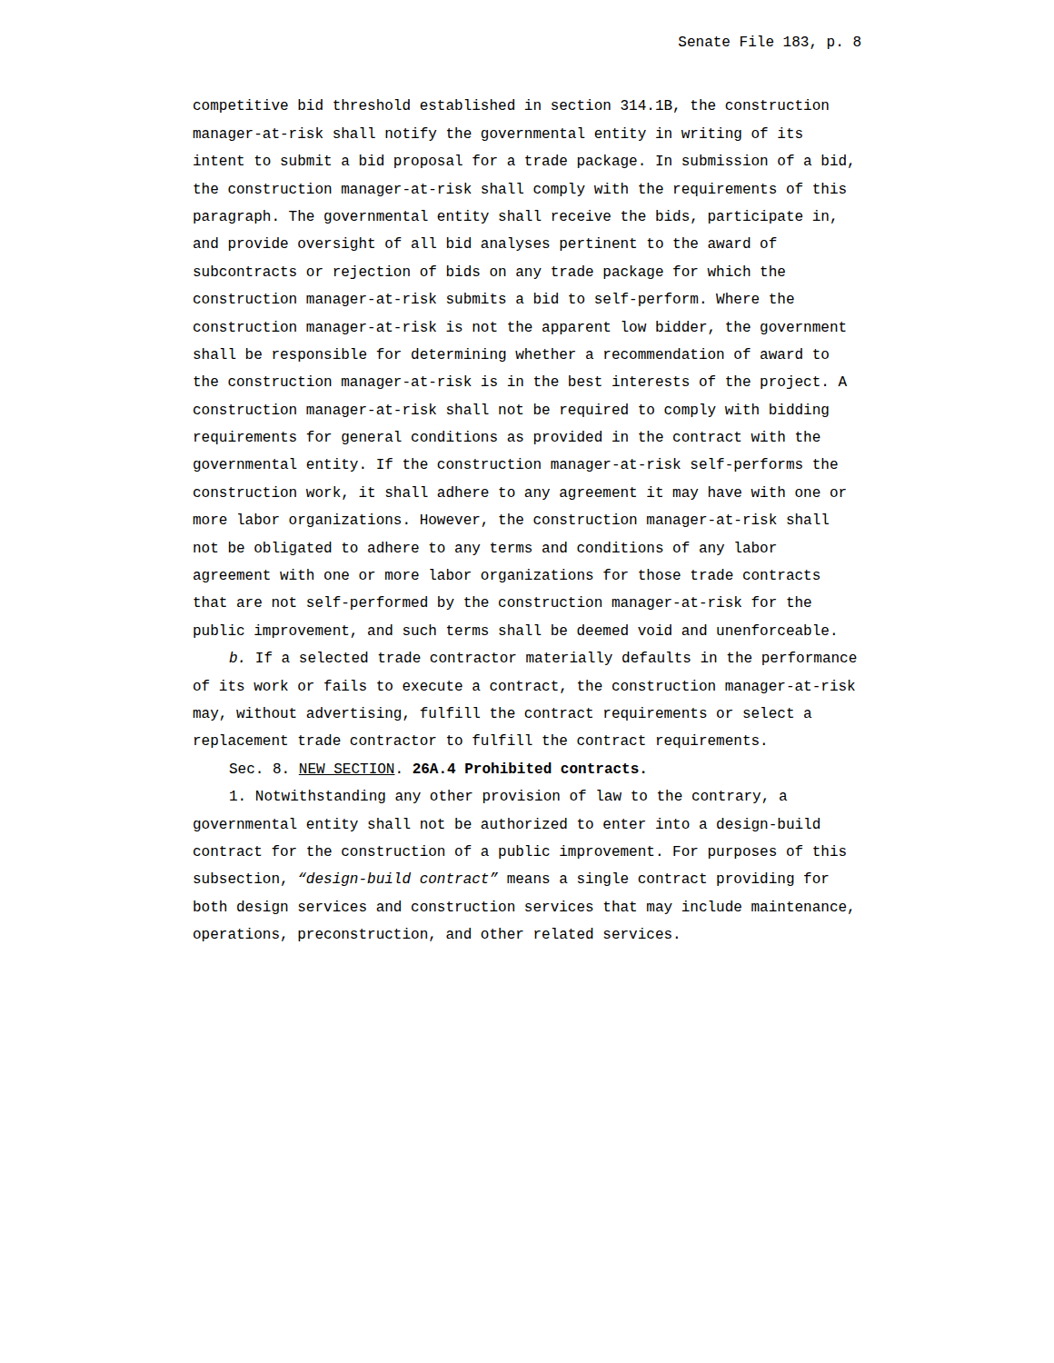Senate File 183, p. 8
competitive bid threshold established in section 314.1B, the construction manager‑at‑risk shall notify the governmental entity in writing of its intent to submit a bid proposal for a trade package. In submission of a bid, the construction manager‑at‑risk shall comply with the requirements of this paragraph. The governmental entity shall receive the bids, participate in, and provide oversight of all bid analyses pertinent to the award of subcontracts or rejection of bids on any trade package for which the construction manager‑at‑risk submits a bid to self‑perform. Where the construction manager‑at‑risk is not the apparent low bidder, the government shall be responsible for determining whether a recommendation of award to the construction manager‑at‑risk is in the best interests of the project. A construction manager‑at‑risk shall not be required to comply with bidding requirements for general conditions as provided in the contract with the governmental entity. If the construction manager‑at‑risk self‑performs the construction work, it shall adhere to any agreement it may have with one or more labor organizations. However, the construction manager‑at‑risk shall not be obligated to adhere to any terms and conditions of any labor agreement with one or more labor organizations for those trade contracts that are not self‑performed by the construction manager‑at‑risk for the public improvement, and such terms shall be deemed void and unenforceable.
b. If a selected trade contractor materially defaults in the performance of its work or fails to execute a contract, the construction manager‑at‑risk may, without advertising, fulfill the contract requirements or select a replacement trade contractor to fulfill the contract requirements.
Sec. 8. NEW SECTION. 26A.4 Prohibited contracts.
1. Notwithstanding any other provision of law to the contrary, a governmental entity shall not be authorized to enter into a design‑build contract for the construction of a public improvement. For purposes of this subsection, “design‑build contract” means a single contract providing for both design services and construction services that may include maintenance, operations, preconstruction, and other related services.